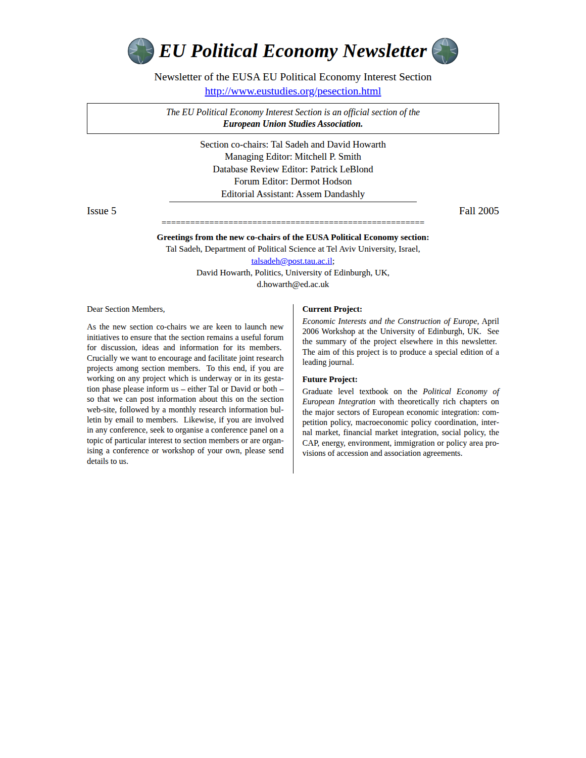EU Political Economy Newsletter
Newsletter of the EUSA EU Political Economy Interest Section
http://www.eustudies.org/pesection.html
The EU Political Economy Interest Section is an official section of the
European Union Studies Association.
Section co-chairs: Tal Sadeh and David Howarth
Managing Editor: Mitchell P. Smith
Database Review Editor: Patrick LeBlond
Forum Editor: Dermot Hodson
Editorial Assistant: Assem Dandashly
Issue 5 Fall 2005
=======================================================
Greetings from the new co-chairs of the EUSA Political Economy section:
Tal Sadeh, Department of Political Science at Tel Aviv University, Israel,
talsadeh@post.tau.ac.il;
David Howarth, Politics, University of Edinburgh, UK,
d.howarth@ed.ac.uk
Dear Section Members,
As the new section co-chairs we are keen to launch new initiatives to ensure that the section remains a useful forum for discussion, ideas and information for its members. Crucially we want to encourage and facilitate joint research projects among section members. To this end, if you are working on any project which is underway or in its gestation phase please inform us – either Tal or David or both – so that we can post information about this on the section web-site, followed by a monthly research information bulletin by email to members. Likewise, if you are involved in any conference, seek to organise a conference panel on a topic of particular interest to section members or are organising a conference or workshop of your own, please send details to us.
Current Project:
Economic Interests and the Construction of Europe, April 2006 Workshop at the University of Edinburgh, UK. See the summary of the project elsewhere in this newsletter. The aim of this project is to produce a special edition of a leading journal.
Future Project:
Graduate level textbook on the Political Economy of European Integration with theoretically rich chapters on the major sectors of European economic integration: competition policy, macroeconomic policy coordination, internal market, financial market integration, social policy, the CAP, energy, environment, immigration or policy area provisions of accession and association agreements.